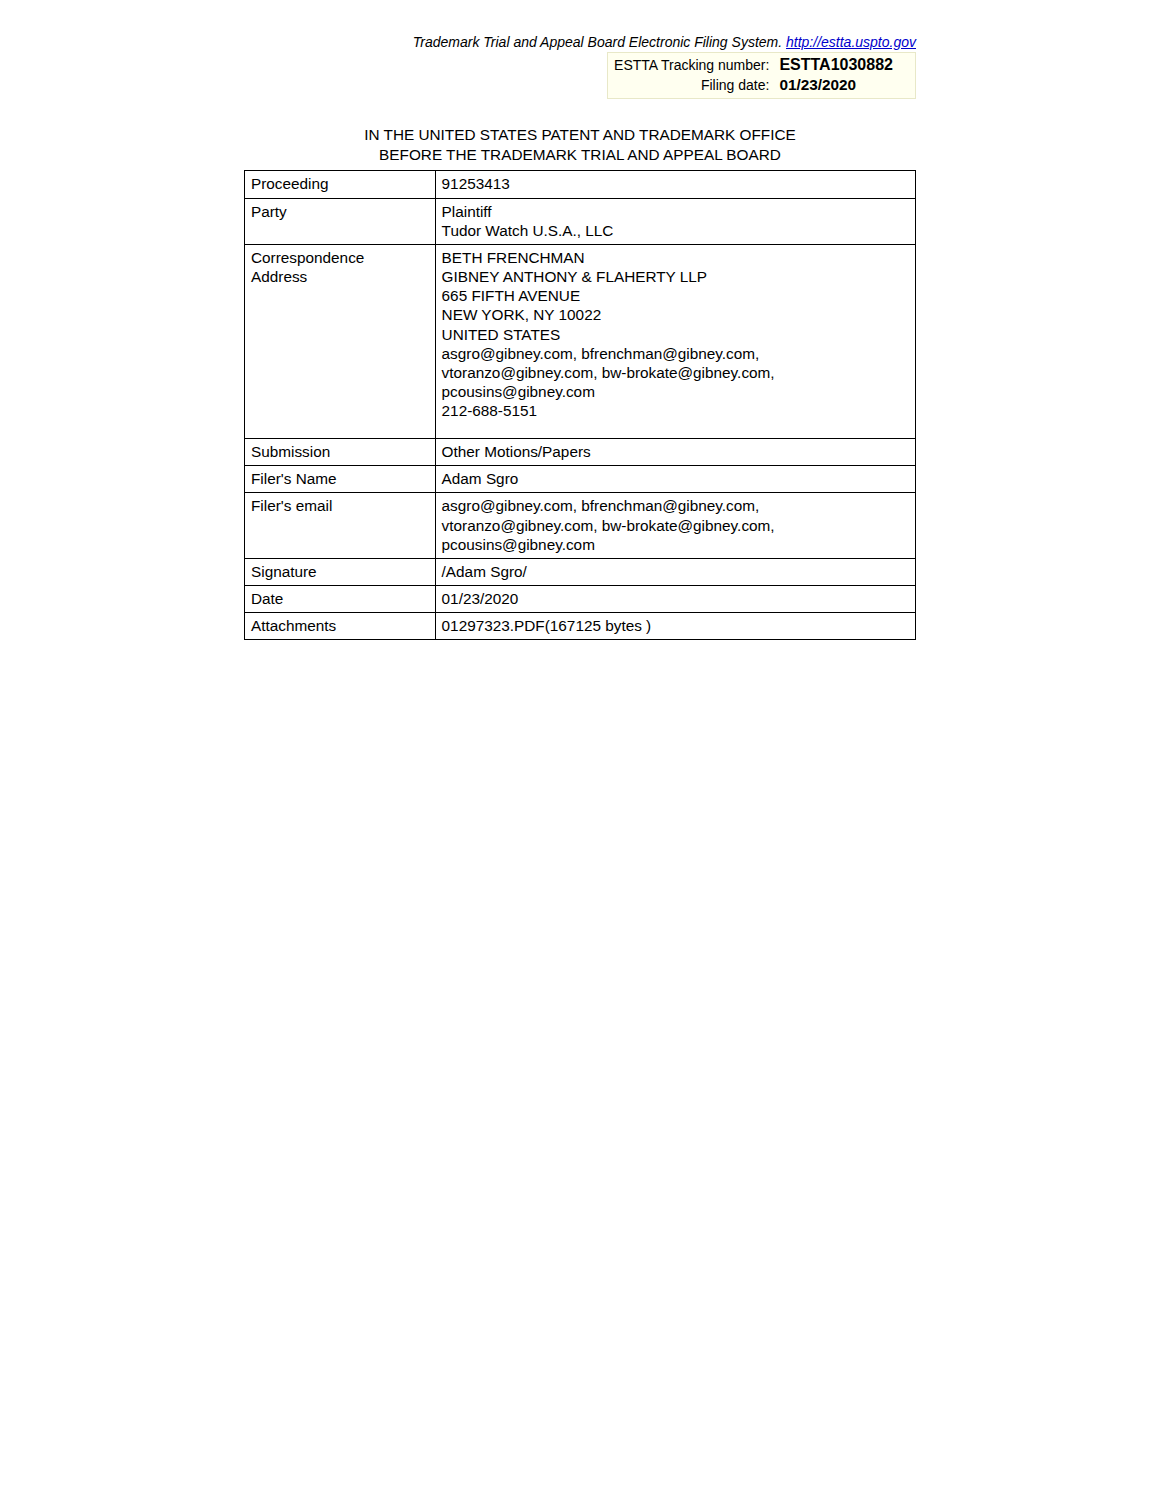Trademark Trial and Appeal Board Electronic Filing System. http://estta.uspto.gov
ESTTA Tracking number: ESTTA1030882
Filing date: 01/23/2020
IN THE UNITED STATES PATENT AND TRADEMARK OFFICE
BEFORE THE TRADEMARK TRIAL AND APPEAL BOARD
| Proceeding | 91253413 |
| Party | Plaintiff Tudor Watch U.S.A., LLC |
| Correspondence Address | BETH FRENCHMAN GIBNEY ANTHONY & FLAHERTY LLP 665 FIFTH AVENUE NEW YORK, NY 10022 UNITED STATES asgro@gibney.com, bfrenchman@gibney.com, vtoranzo@gibney.com, bw-brokate@gibney.com, pcousins@gibney.com 212-688-5151 |
| Submission | Other Motions/Papers |
| Filer's Name | Adam Sgro |
| Filer's email | asgro@gibney.com, bfrenchman@gibney.com, vtoranzo@gibney.com, bw-brokate@gibney.com, pcousins@gibney.com |
| Signature | /Adam Sgro/ |
| Date | 01/23/2020 |
| Attachments | 01297323.PDF(167125 bytes ) |